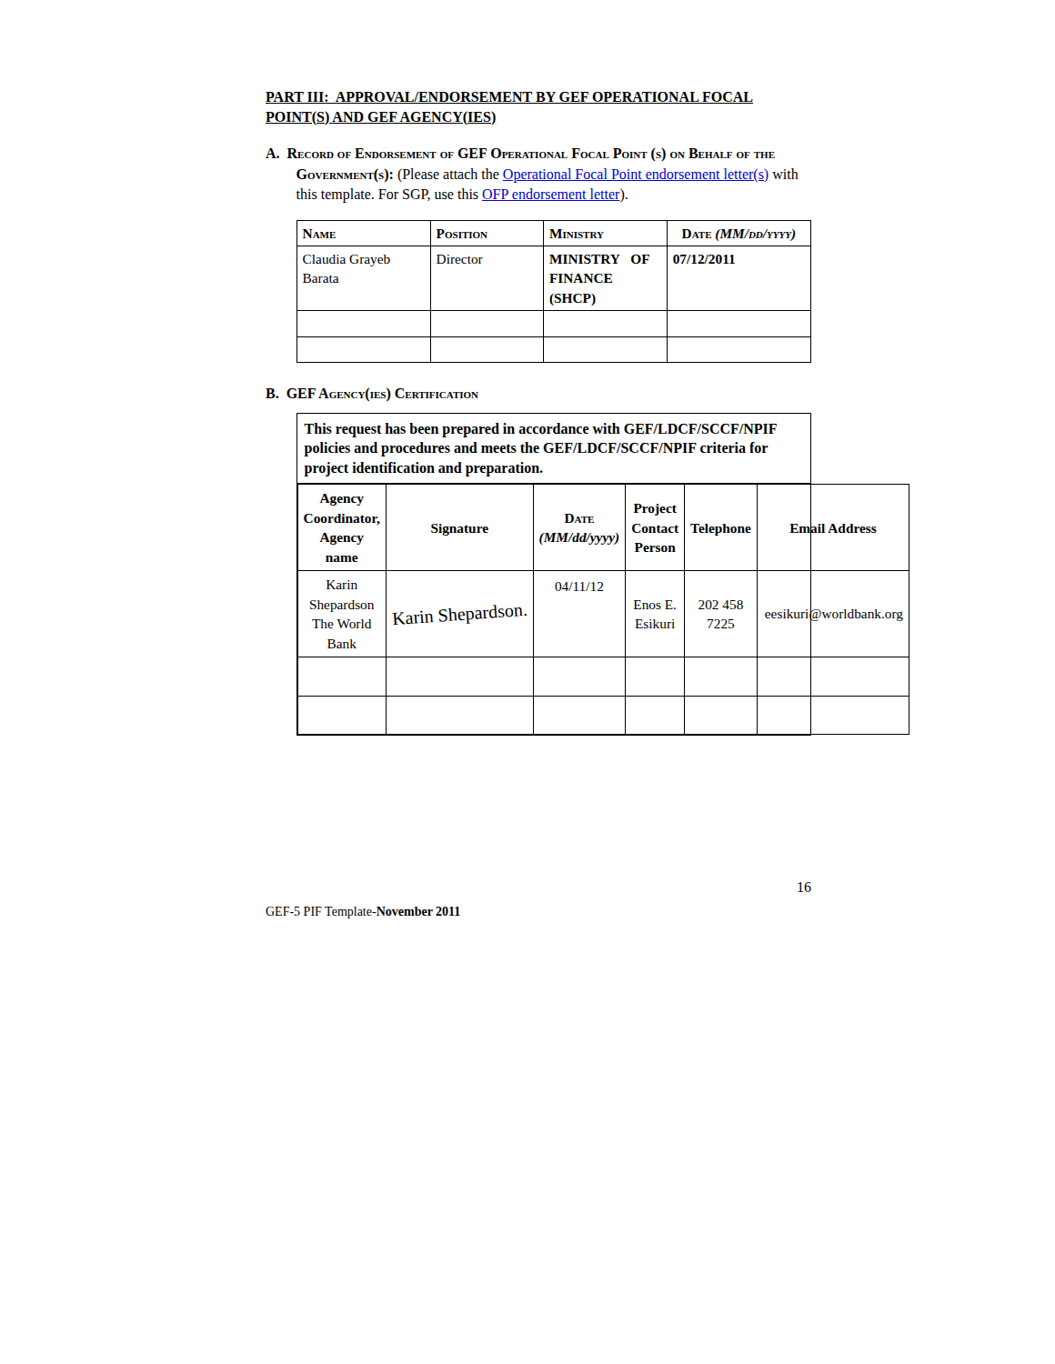Part III: Approval/Endorsement by GEF Operational Focal Point(s) and GEF Agency(ies)
A. Record of Endorsement of GEF Operational Focal Point (s) on Behalf of the Government(s): (Please attach the Operational Focal Point endorsement letter(s) with this template. For SGP, use this OFP endorsement letter).
| Name | Position | Ministry | Date (MM/dd/yyyy) |
| --- | --- | --- | --- |
| Claudia Grayeb Barata | Director | MINISTRY OF FINANCE (SHCP) | 07/12/2011 |
B. GEF Agency(ies) Certification
This request has been prepared in accordance with GEF/LDCF/SCCF/NPIF policies and procedures and meets the GEF/LDCF/SCCF/NPIF criteria for project identification and preparation.
| Agency Coordinator, Agency name | Signature | Date (MM/dd/yyyy) | Project Contact Person | Telephone | Email Address |
| --- | --- | --- | --- | --- | --- |
| Karin Shepardson The World Bank | Karin Shepardson. | 04/11/12 | Enos E. Esikuri | 202 458 7225 | eesikuri@worldbank.org |
16
GEF-5 PIF Template-November 2011